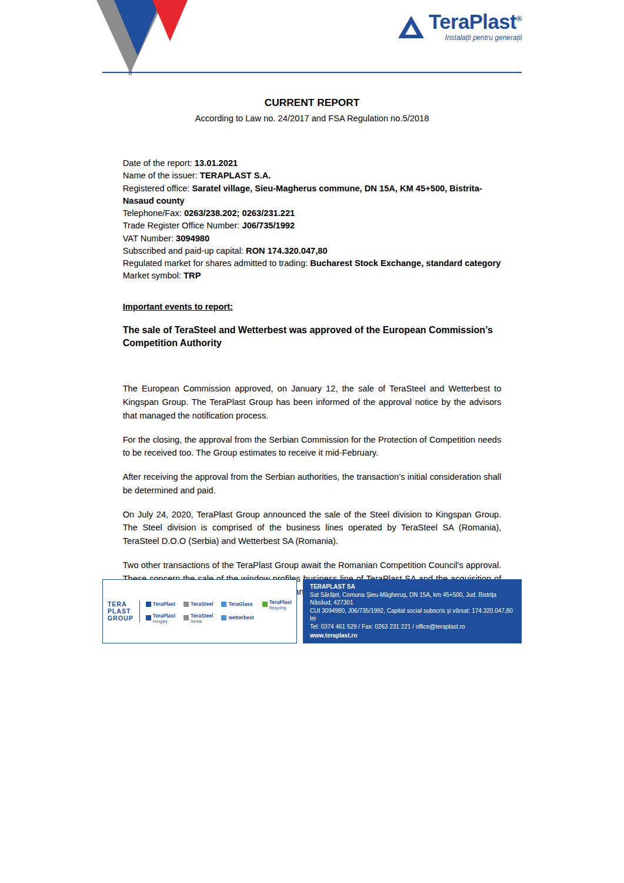TeraPlast®
Instalații pentru generații
CURRENT REPORT
According to Law no. 24/2017 and FSA Regulation no.5/2018
Date of the report: 13.01.2021
Name of the issuer: TERAPLAST S.A.
Registered office: Saratel village, Sieu-Magherus commune, DN 15A, KM 45+500, Bistrita-Nasaud county
Telephone/Fax: 0263/238.202; 0263/231.221
Trade Register Office Number: J06/735/1992
VAT Number: 3094980
Subscribed and paid-up capital: RON 174.320.047,80
Regulated market for shares admitted to trading: Bucharest Stock Exchange, standard category
Market symbol: TRP
Important events to report:
The sale of TeraSteel and Wetterbest was approved of the European Commission’s Competition Authority
The European Commission approved, on January 12, the sale of TeraSteel and Wetterbest to Kingspan Group. The TeraPlast Group has been informed of the approval notice by the advisors that managed the notification process.
For the closing, the approval from the Serbian Commission for the Protection of Competition needs to be received too. The Group estimates to receive it mid-February.
After receiving the approval from the Serbian authorities, the transaction’s initial consideration shall be determined and paid.
On July 24, 2020, TeraPlast Group announced the sale of the Steel division to Kingspan Group. The Steel division is comprised of the business lines operated by TeraSteel SA (Romania), TeraSteel D.O.O (Serbia) and Wetterbest SA (Romania).
Two other transactions of the TeraPlast Group await the Romanian Competition Council’s approval. These concern the sale of the window profiles business line of TeraPlast SA and the acquisition of the majority stake in the flexible packaging manufacturer Somplast SA.
1
TERA
PLAST
GROUP
TeraPlast
TeraSteel
TeraGlass
TeraPlastRecycling
TeraPlastHungary
TeraSteelSerbia
wetterbest
TERAPLAST SA
Sat Sărățel, Comuna Șieu-Măgheruș, DN 15A, km 45+500, Jud. Bistrița Năsăud, 427301
CUI 3094980, J06/735/1992, Capital social subscris și vărsat: 174.320.047,80 lei
Tel: 0374 461 529 / Fax: 0263 231 221 / office@teraplast.ro
www.teraplast.ro